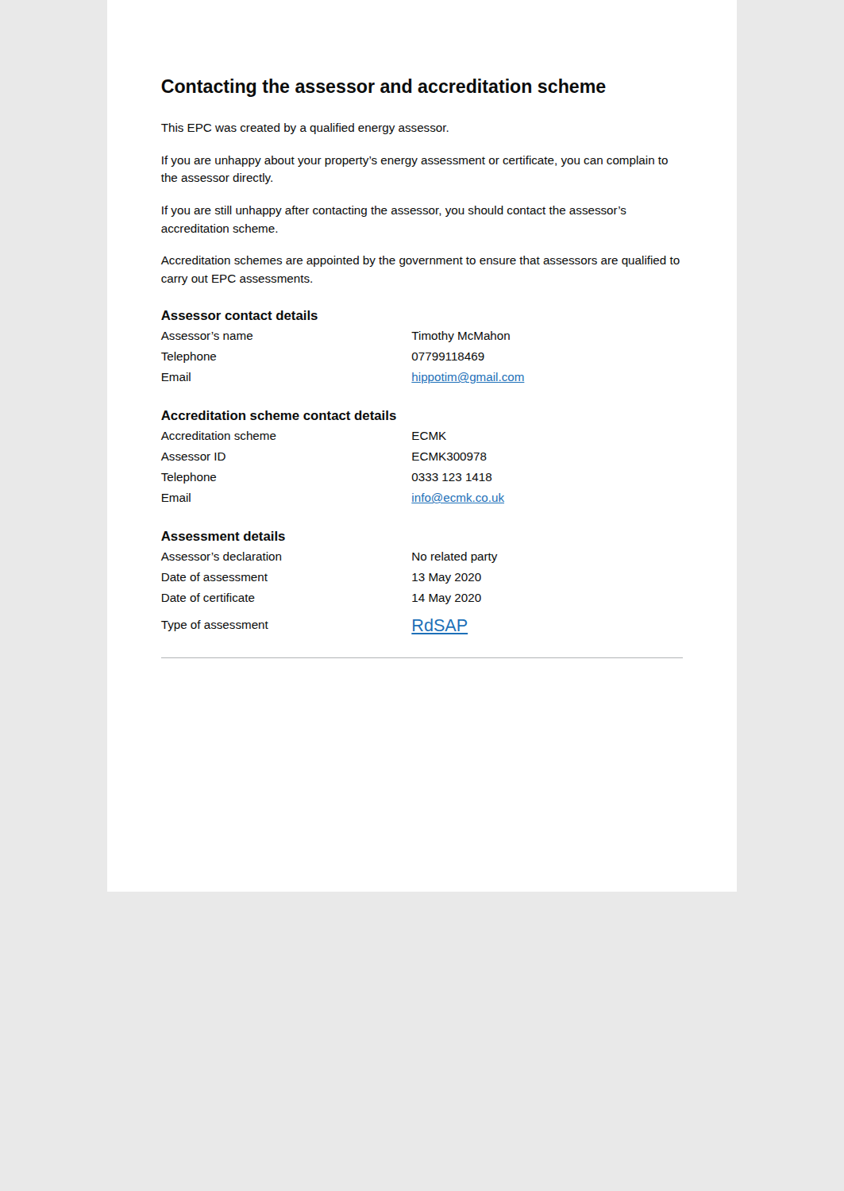Contacting the assessor and accreditation scheme
This EPC was created by a qualified energy assessor.
If you are unhappy about your property’s energy assessment or certificate, you can complain to the assessor directly.
If you are still unhappy after contacting the assessor, you should contact the assessor’s accreditation scheme.
Accreditation schemes are appointed by the government to ensure that assessors are qualified to carry out EPC assessments.
Assessor contact details
| Assessor’s name | Timothy McMahon |
| Telephone | 07799118469 |
| Email | hippotim@gmail.com |
Accreditation scheme contact details
| Accreditation scheme | ECMK |
| Assessor ID | ECMK300978 |
| Telephone | 0333 123 1418 |
| Email | info@ecmk.co.uk |
Assessment details
| Assessor’s declaration | No related party |
| Date of assessment | 13 May 2020 |
| Date of certificate | 14 May 2020 |
| Type of assessment | RdSAP |